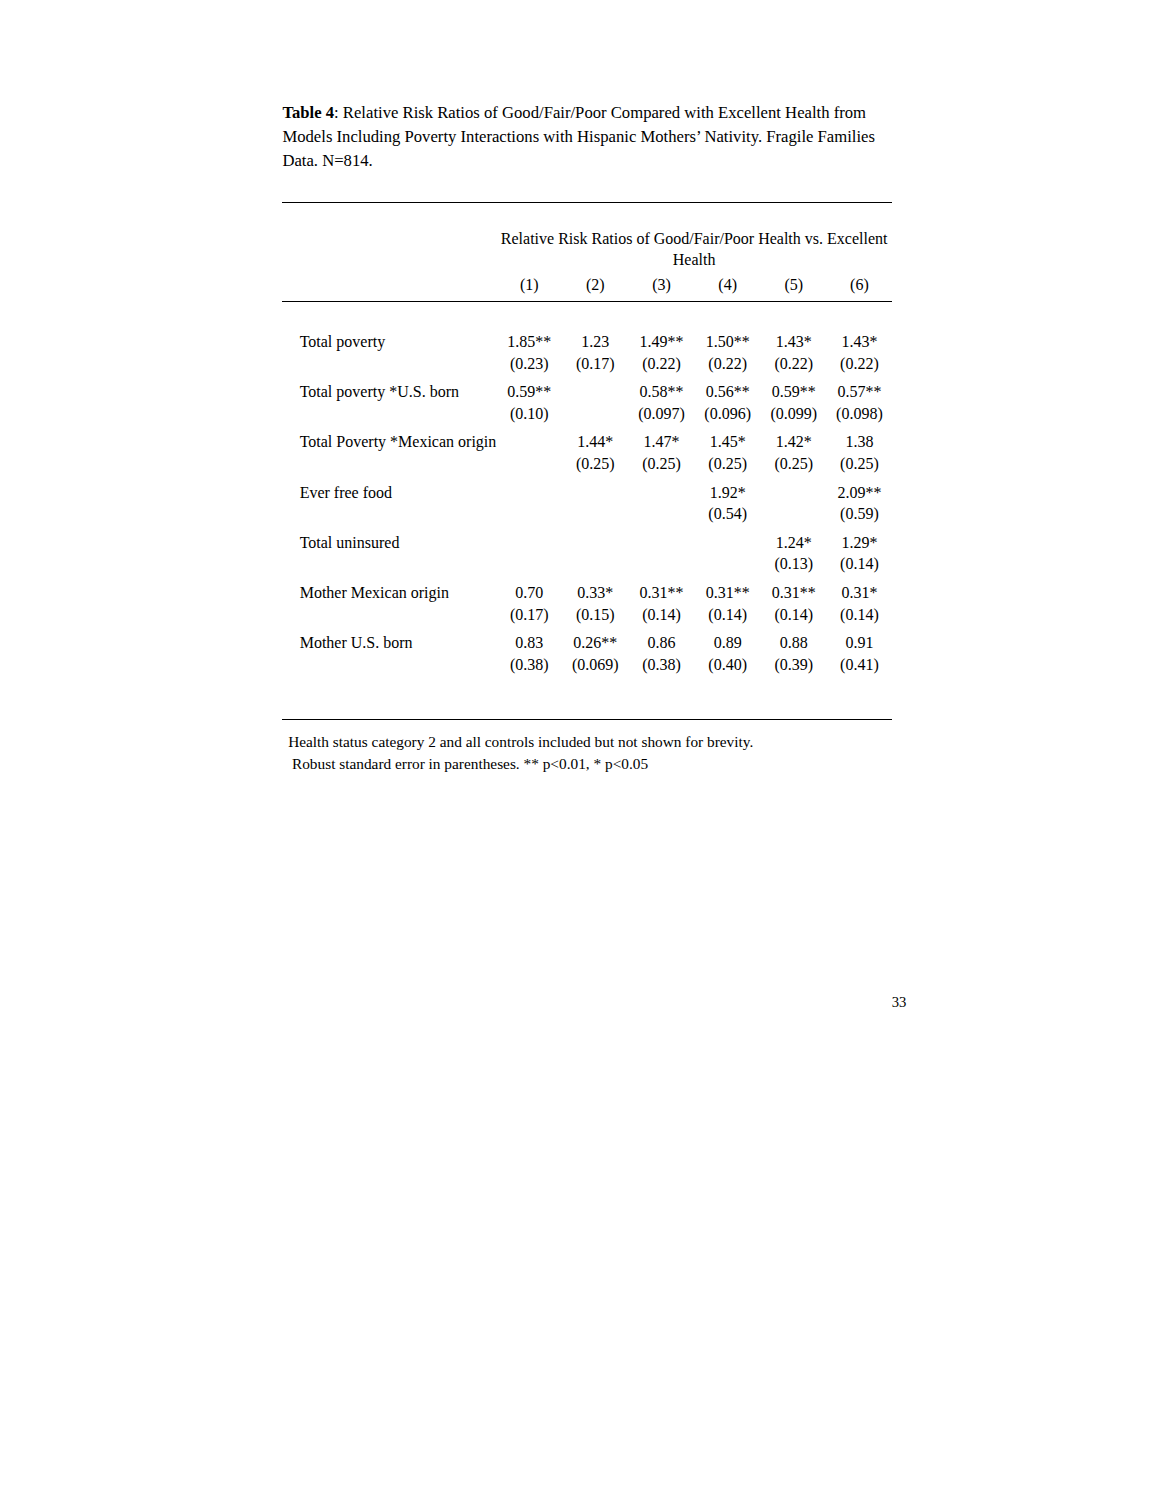Table 4: Relative Risk Ratios of Good/Fair/Poor Compared with Excellent Health from Models Including Poverty Interactions with Hispanic Mothers’ Nativity. Fragile Families Data. N=814.
| | Relative Risk Ratios of Good/Fair/Poor Health vs. Excellent Health |
| | (1) | (2) | (3) | (4) | (5) | (6) |
| Total poverty | 1.85** | 1.23 | 1.49** | 1.50** | 1.43* | 1.43* |
| | (0.23) | (0.17) | (0.22) | (0.22) | (0.22) | (0.22) |
| Total poverty *U.S. born | 0.59** | | 0.58** | 0.56** | 0.59** | 0.57** |
| | (0.10) | | (0.097) | (0.096) | (0.099) | (0.098) |
| Total Poverty *Mexican origin | | 1.44* | 1.47* | 1.45* | 1.42* | 1.38 |
| | | (0.25) | (0.25) | (0.25) | (0.25) | (0.25) |
| Ever free food | | | | 1.92* | | 2.09** |
| | | | | (0.54) | | (0.59) |
| Total uninsured | | | | | 1.24* | 1.29* |
| | | | | | (0.13) | (0.14) |
| Mother Mexican origin | 0.70 | 0.33* | 0.31** | 0.31** | 0.31** | 0.31* |
| | (0.17) | (0.15) | (0.14) | (0.14) | (0.14) | (0.14) |
| Mother U.S. born | 0.83 | 0.26** | 0.86 | 0.89 | 0.88 | 0.91 |
| | (0.38) | (0.069) | (0.38) | (0.40) | (0.39) | (0.41) |
Health status category 2 and all controls included but not shown for brevity.
Robust standard error in parentheses. ** p<0.01, * p<0.05
33